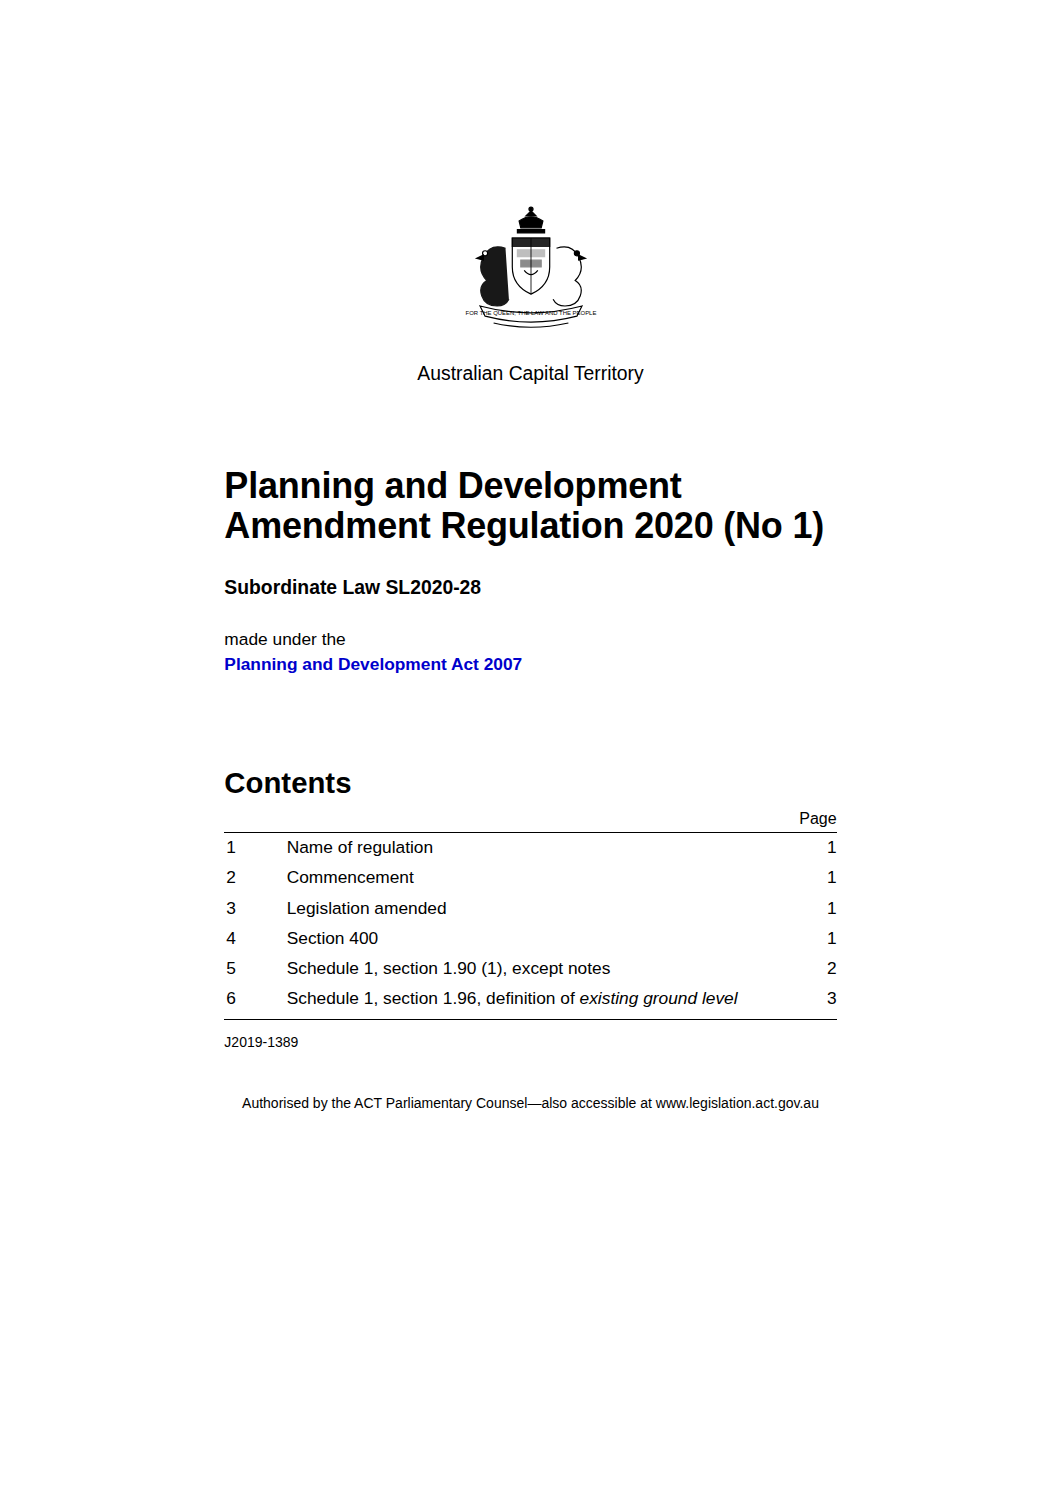FOR THE QUEEN, THE LAW AND THE PEOPLE
Australian Capital Territory
Planning and Development Amendment Regulation 2020 (No 1)
Subordinate Law SL2020-28
made under the
Planning and Development Act 2007
Contents
| | | Page |
| --- | --- | --- |
| 1 | Name of regulation | 1 |
| 2 | Commencement | 1 |
| 3 | Legislation amended | 1 |
| 4 | Section 400 | 1 |
| 5 | Schedule 1, section 1.90 (1), except notes | 2 |
| 6 | Schedule 1, section 1.96, definition of existing ground level | 3 |
J2019-1389
Authorised by the ACT Parliamentary Counsel—also accessible at www.legislation.act.gov.au